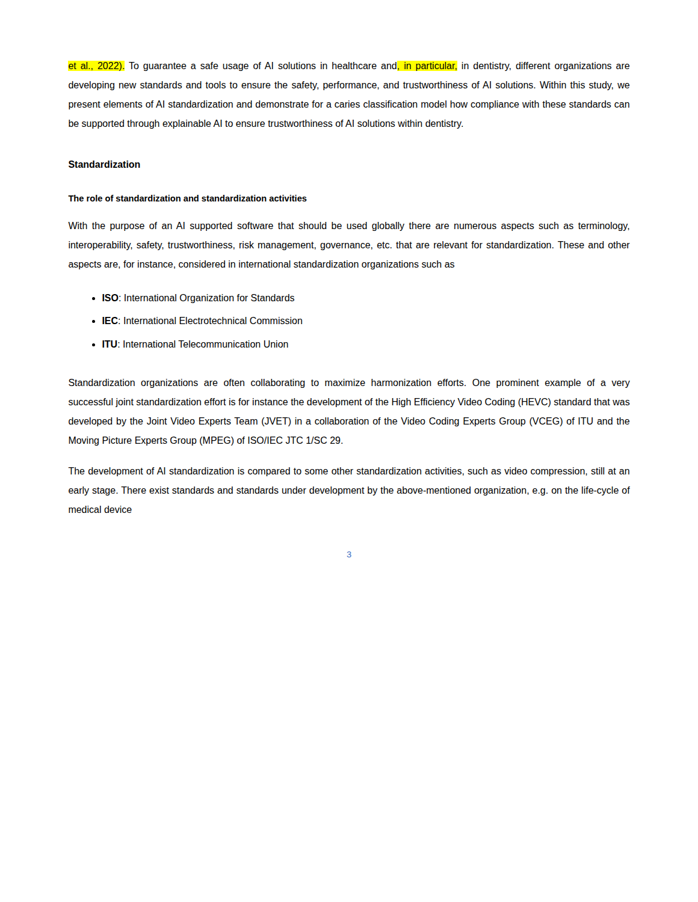et al., 2022). To guarantee a safe usage of AI solutions in healthcare and, in particular, in dentistry, different organizations are developing new standards and tools to ensure the safety, performance, and trustworthiness of AI solutions. Within this study, we present elements of AI standardization and demonstrate for a caries classification model how compliance with these standards can be supported through explainable AI to ensure trustworthiness of AI solutions within dentistry.
Standardization
The role of standardization and standardization activities
With the purpose of an AI supported software that should be used globally there are numerous aspects such as terminology, interoperability, safety, trustworthiness, risk management, governance, etc. that are relevant for standardization. These and other aspects are, for instance, considered in international standardization organizations such as
ISO: International Organization for Standards
IEC: International Electrotechnical Commission
ITU: International Telecommunication Union
Standardization organizations are often collaborating to maximize harmonization efforts. One prominent example of a very successful joint standardization effort is for instance the development of the High Efficiency Video Coding (HEVC) standard that was developed by the Joint Video Experts Team (JVET) in a collaboration of the Video Coding Experts Group (VCEG) of ITU and the Moving Picture Experts Group (MPEG) of ISO/IEC JTC 1/SC 29.
The development of AI standardization is compared to some other standardization activities, such as video compression, still at an early stage. There exist standards and standards under development by the above-mentioned organization, e.g. on the life-cycle of medical device
3